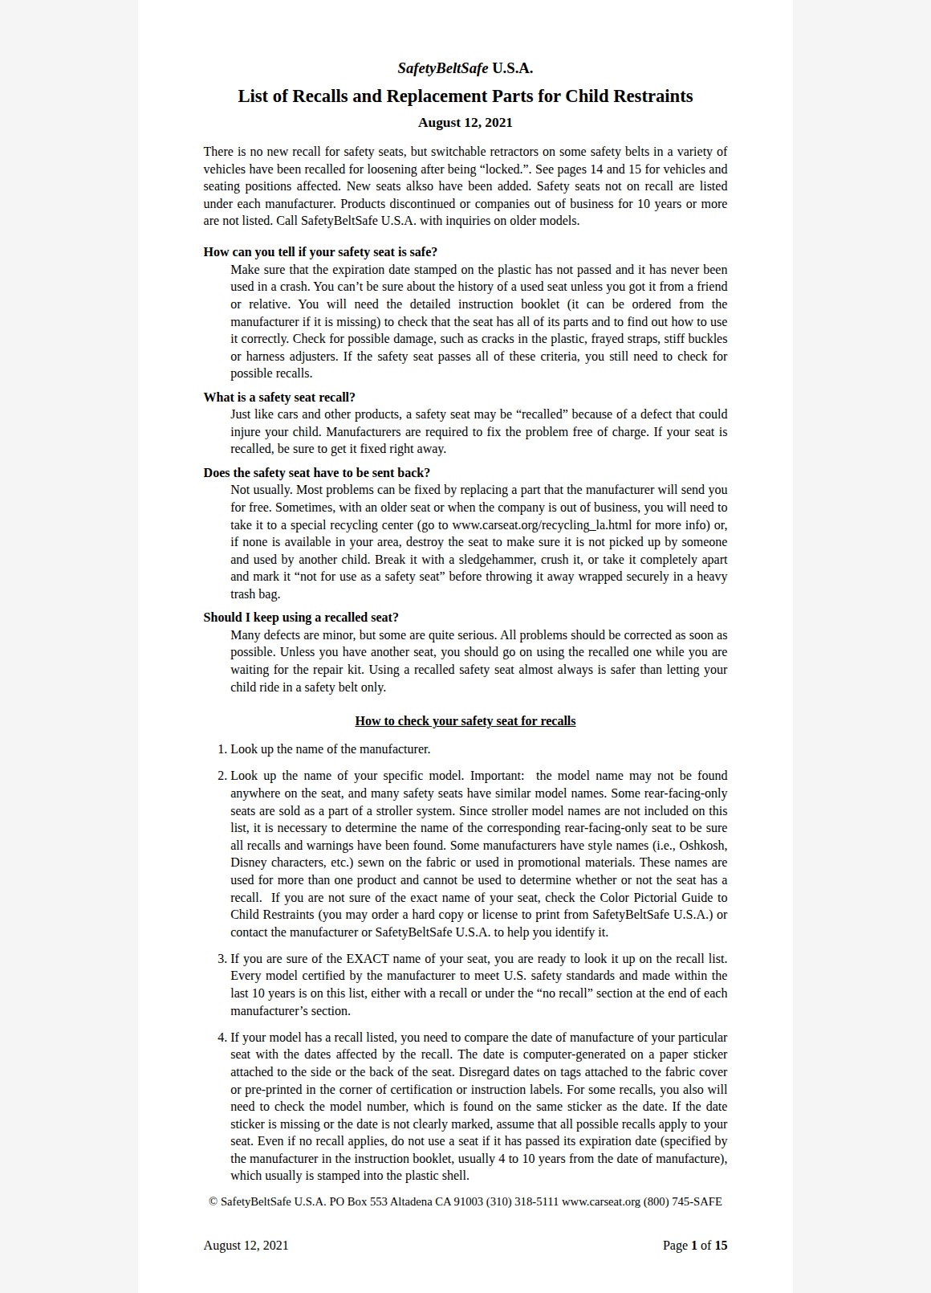SafetyBeltSafe U.S.A.
List of Recalls and Replacement Parts for Child Restraints
August 12, 2021
There is no new recall for safety seats, but switchable retractors on some safety belts in a variety of vehicles have been recalled for loosening after being “locked.”. See pages 14 and 15 for vehicles and seating positions affected. New seats alkso have been added. Safety seats not on recall are listed under each manufacturer. Products discontinued or companies out of business for 10 years or more are not listed. Call SafetyBeltSafe U.S.A. with inquiries on older models.
How can you tell if your safety seat is safe?
Make sure that the expiration date stamped on the plastic has not passed and it has never been used in a crash. You can’t be sure about the history of a used seat unless you got it from a friend or relative. You will need the detailed instruction booklet (it can be ordered from the manufacturer if it is missing) to check that the seat has all of its parts and to find out how to use it correctly. Check for possible damage, such as cracks in the plastic, frayed straps, stiff buckles or harness adjusters. If the safety seat passes all of these criteria, you still need to check for possible recalls.
What is a safety seat recall?
Just like cars and other products, a safety seat may be “recalled” because of a defect that could injure your child. Manufacturers are required to fix the problem free of charge. If your seat is recalled, be sure to get it fixed right away.
Does the safety seat have to be sent back?
Not usually. Most problems can be fixed by replacing a part that the manufacturer will send you for free. Sometimes, with an older seat or when the company is out of business, you will need to take it to a special recycling center (go to www.carseat.org/recycling_la.html for more info) or, if none is available in your area, destroy the seat to make sure it is not picked up by someone and used by another child. Break it with a sledgehammer, crush it, or take it completely apart and mark it “not for use as a safety seat” before throwing it away wrapped securely in a heavy trash bag.
Should I keep using a recalled seat?
Many defects are minor, but some are quite serious. All problems should be corrected as soon as possible. Unless you have another seat, you should go on using the recalled one while you are waiting for the repair kit. Using a recalled safety seat almost always is safer than letting your child ride in a safety belt only.
How to check your safety seat for recalls
Look up the name of the manufacturer.
Look up the name of your specific model. Important: the model name may not be found anywhere on the seat, and many safety seats have similar model names. Some rear-facing-only seats are sold as a part of a stroller system. Since stroller model names are not included on this list, it is necessary to determine the name of the corresponding rear-facing-only seat to be sure all recalls and warnings have been found. Some manufacturers have style names (i.e., Oshkosh, Disney characters, etc.) sewn on the fabric or used in promotional materials. These names are used for more than one product and cannot be used to determine whether or not the seat has a recall. If you are not sure of the exact name of your seat, check the Color Pictorial Guide to Child Restraints (you may order a hard copy or license to print from SafetyBeltSafe U.S.A.) or contact the manufacturer or SafetyBeltSafe U.S.A. to help you identify it.
If you are sure of the EXACT name of your seat, you are ready to look it up on the recall list. Every model certified by the manufacturer to meet U.S. safety standards and made within the last 10 years is on this list, either with a recall or under the “no recall” section at the end of each manufacturer’s section.
If your model has a recall listed, you need to compare the date of manufacture of your particular seat with the dates affected by the recall. The date is computer-generated on a paper sticker attached to the side or the back of the seat. Disregard dates on tags attached to the fabric cover or pre-printed in the corner of certification or instruction labels. For some recalls, you also will need to check the model number, which is found on the same sticker as the date. If the date sticker is missing or the date is not clearly marked, assume that all possible recalls apply to your seat. Even if no recall applies, do not use a seat if it has passed its expiration date (specified by the manufacturer in the instruction booklet, usually 4 to 10 years from the date of manufacture), which usually is stamped into the plastic shell.
© SafetyBeltSafe U.S.A. PO Box 553 Altadena CA 91003 (310) 318-5111 www.carseat.org (800) 745-SAFE
August 12, 2021
Page 1 of 15